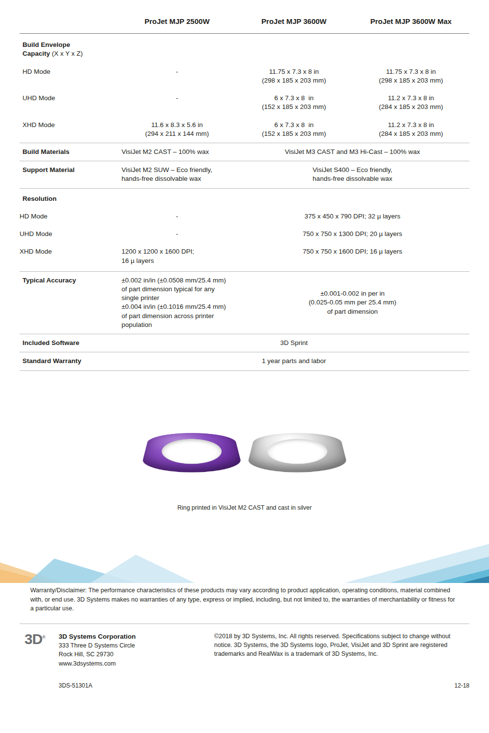| | ProJet MJP 2500W | ProJet MJP 3600W | ProJet MJP 3600W Max |
| --- | --- | --- | --- |
| Build Envelope Capacity (X x Y x Z) | | | |
| HD Mode | - | 11.75 x 7.3 x 8 in (298 x 185 x 203 mm) | 11.75 x 7.3 x 8 in (298 x 185 x 203 mm) |
| UHD Mode | - | 6 x 7.3 x 8 in (152 x 185 x 203 mm) | 11.2 x 7.3 x 8 in (284 x 185 x 203 mm) |
| XHD Mode | 11.6 x 8.3 x 5.6 in (294 x 211 x 144 mm) | 6 x 7.3 x 8 in (152 x 185 x 203 mm) | 11.2 x 7.3 x 8 in (284 x 185 x 203 mm) |
| Build Materials | VisiJet M2 CAST – 100% wax | VisiJet M3 CAST and M3 Hi-Cast – 100% wax |
| Support Material | VisiJet M2 SUW – Eco friendly, hands-free dissolvable wax | VisiJet S400 – Eco friendly, hands-free dissolvable wax |
| Resolution | | | |
| HD Mode | - | 375 x 450 x 790 DPI; 32 µ layers |
| UHD Mode | - | 750 x 750 x 1300 DPI; 20 µ layers |
| XHD Mode | 1200 x 1200 x 1600 DPI; 16 µ layers | 750 x 750 x 1600 DPI; 16 µ layers |
| Typical Accuracy | ±0.002 in/in (±0.0508 mm/25.4 mm) of part dimension typical for any single printer ±0.004 in/in (±0.1016 mm/25.4 mm) of part dimension across printer population | ±0.001-0.002 in per in (0.025-0.05 mm per 25.4 mm) of part dimension |
| Included Software | 3D Sprint |
| Standard Warranty | 1 year parts and labor |
Ring printed in VisiJet M2 CAST and cast in silver
Warranty/Disclaimer: The performance characteristics of these products may vary according to product application, operating conditions, material combined with, or end use. 3D Systems makes no warranties of any type, express or implied, including, but not limited to, the warranties of merchantability or fitness for a particular use.
3D®
3D Systems Corporation
333 Three D Systems Circle
Rock Hill, SC 29730
www.3dsystems.com
©2018 by 3D Systems, Inc. All rights reserved. Specifications subject to change without notice. 3D Systems, the 3D Systems logo, ProJet, VisiJet and 3D Sprint are registered trademarks and RealWax is a trademark of 3D Systems, Inc.
3DS-51301A 12-18